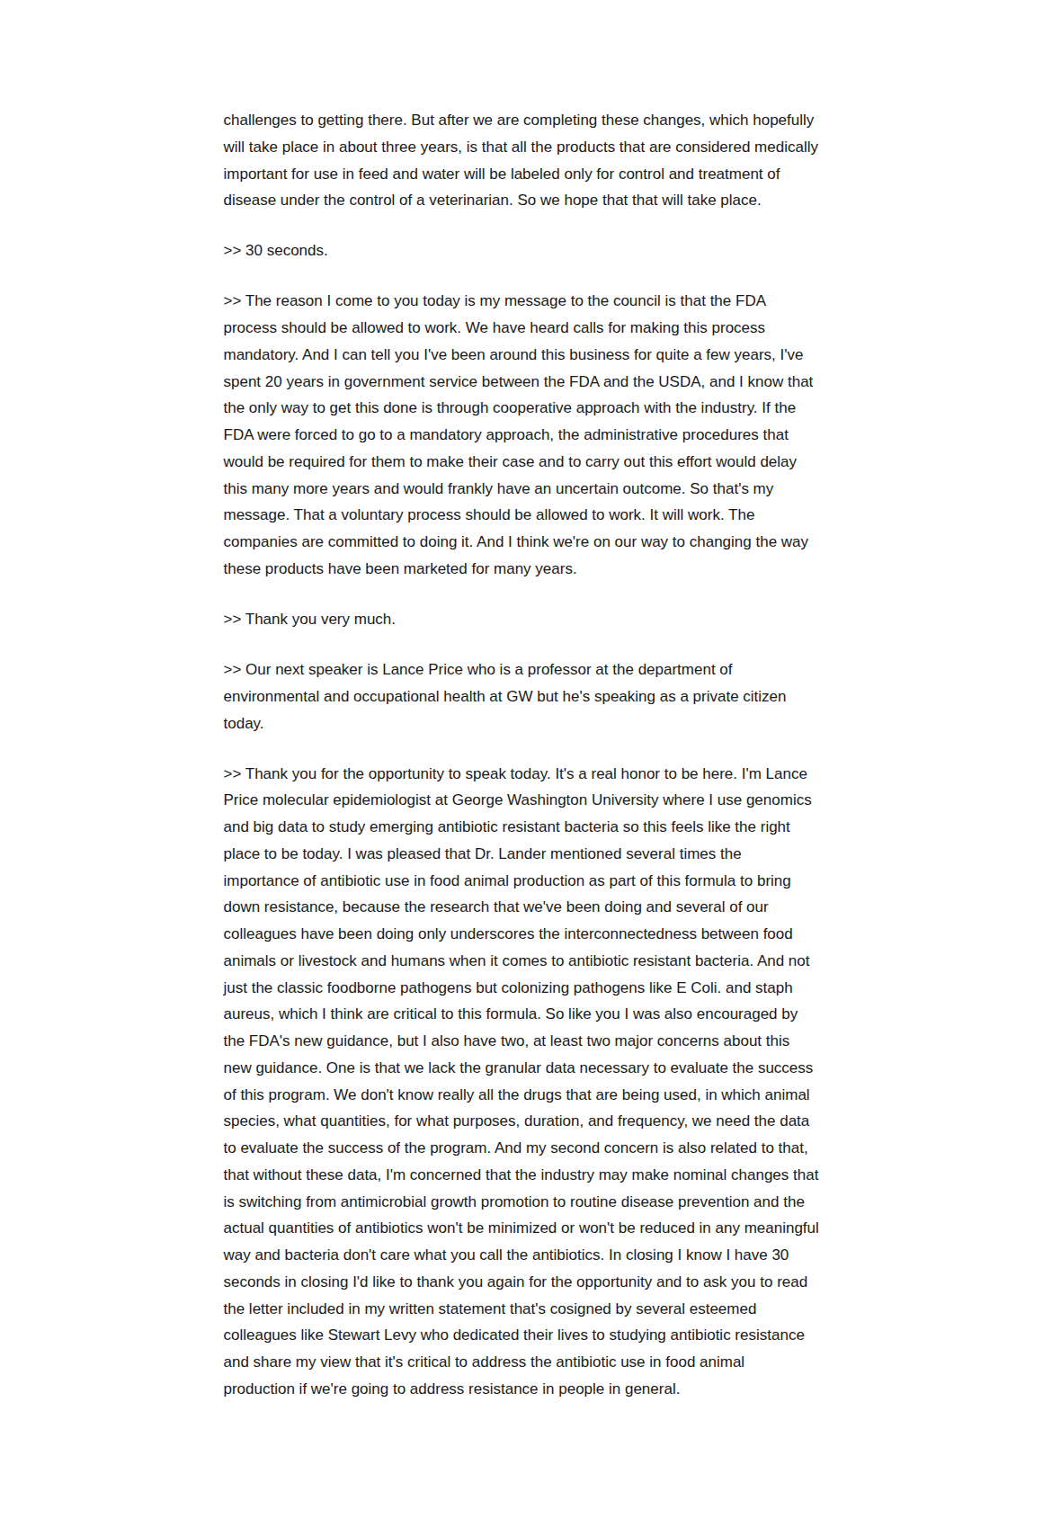challenges to getting there. But after we are completing these changes, which hopefully will take place in about three years, is that all the products that are considered medically important for use in feed and water will be labeled only for control and treatment of disease under the control of a veterinarian. So we hope that that will take place.
>> 30 seconds.
>> The reason I come to you today is my message to the council is that the FDA process should be allowed to work. We have heard calls for making this process mandatory. And I can tell you I've been around this business for quite a few years, I've spent 20 years in government service between the FDA and the USDA, and I know that the only way to get this done is through cooperative approach with the industry. If the FDA were forced to go to a mandatory approach, the administrative procedures that would be required for them to make their case and to carry out this effort would delay this many more years and would frankly have an uncertain outcome. So that's my message. That a voluntary process should be allowed to work. It will work. The companies are committed to doing it. And I think we're on our way to changing the way these products have been marketed for many years.
>> Thank you very much.
>> Our next speaker is Lance Price who is a professor at the department of environmental and occupational health at GW but he's speaking as a private citizen today.
>> Thank you for the opportunity to speak today. It's a real honor to be here. I'm Lance Price molecular epidemiologist at George Washington University where I use genomics and big data to study emerging antibiotic resistant bacteria so this feels like the right place to be today. I was pleased that Dr. Lander mentioned several times the importance of antibiotic use in food animal production as part of this formula to bring down resistance, because the research that we've been doing and several of our colleagues have been doing only underscores the interconnectedness between food animals or livestock and humans when it comes to antibiotic resistant bacteria. And not just the classic foodborne pathogens but colonizing pathogens like E Coli. and staph aureus, which I think are critical to this formula. So like you I was also encouraged by the FDA's new guidance, but I also have two, at least two major concerns about this new guidance. One is that we lack the granular data necessary to evaluate the success of this program. We don't know really all the drugs that are being used, in which animal species, what quantities, for what purposes, duration, and frequency, we need the data to evaluate the success of the program. And my second concern is also related to that, that without these data, I'm concerned that the industry may make nominal changes that is switching from antimicrobial growth promotion to routine disease prevention and the actual quantities of antibiotics won't be minimized or won't be reduced in any meaningful way and bacteria don't care what you call the antibiotics. In closing I know I have 30 seconds in closing I'd like to thank you again for the opportunity and to ask you to read the letter included in my written statement that's cosigned by several esteemed colleagues like Stewart Levy who dedicated their lives to studying antibiotic resistance and share my view that it's critical to address the antibiotic use in food animal production if we're going to address resistance in people in general.